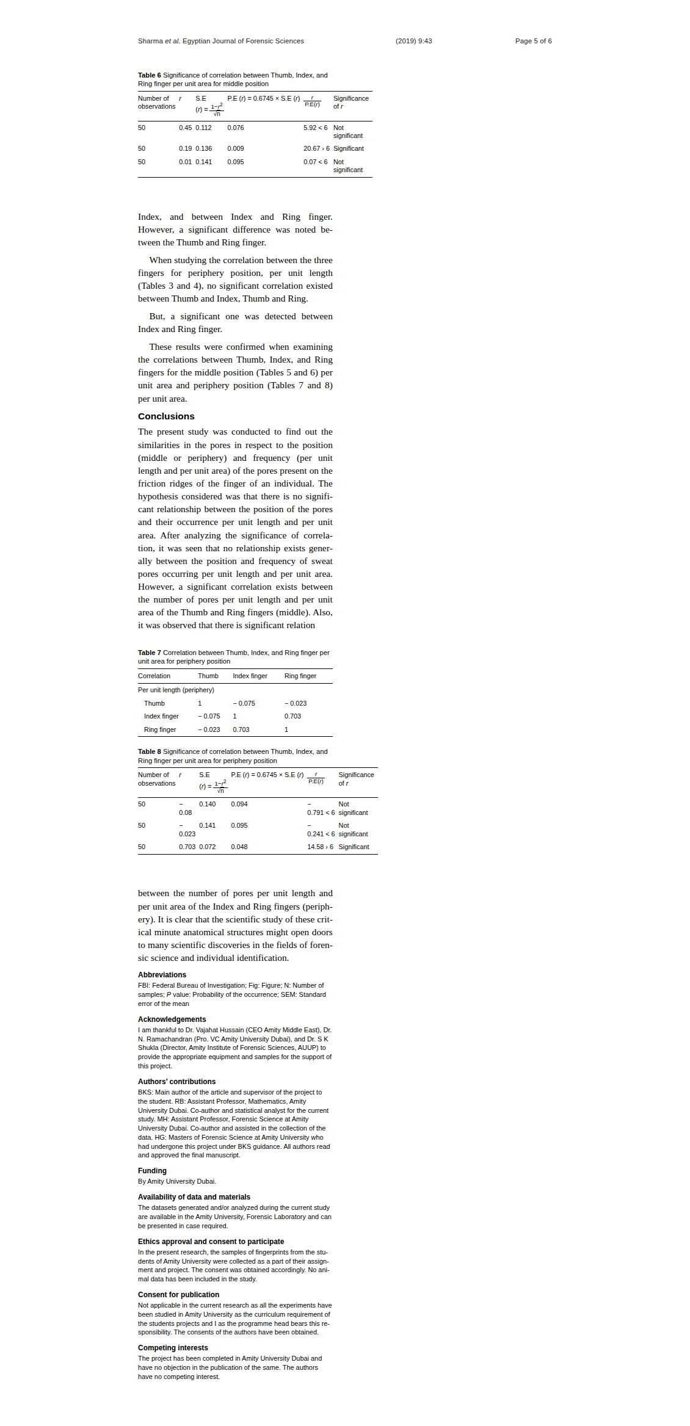Sharma et al. Egyptian Journal of Forensic Sciences
(2019) 9:43
Page 5 of 6
Table 6 Significance of correlation between Thumb, Index, and Ring finger per unit area for middle position
| Number of observations | r | S.E ( r ) = 1− r 2 √ n | P.E ( r ) = 0.6745 × S.E ( r ) | r P.E( r ) | Significance of r |
| --- | --- | --- | --- | --- | --- |
| 50 | 0.45 | 0.112 | 0.076 | 5.92 < 6 | Not significant |
| 50 | 0.19 | 0.136 | 0.009 | 20.67 › 6 | Significant |
| 50 | 0.01 | 0.141 | 0.095 | 0.07 < 6 | Not significant |
Index, and between Index and Ring finger. However, a significant difference was noted between the Thumb and Ring finger.
When studying the correlation between the three fingers for periphery position, per unit length (Tables 3 and 4), no significant correlation existed between Thumb and Index, Thumb and Ring.
But, a significant one was detected between Index and Ring finger.
These results were confirmed when examining the correlations between Thumb, Index, and Ring fingers for the middle position (Tables 5 and 6) per unit area and periphery position (Tables 7 and 8) per unit area.
Conclusions
The present study was conducted to find out the similarities in the pores in respect to the position (middle or periphery) and frequency (per unit length and per unit area) of the pores present on the friction ridges of the finger of an individual. The hypothesis considered was that there is no significant relationship between the position of the pores and their occurrence per unit length and per unit area. After analyzing the significance of correlation, it was seen that no relationship exists generally between the position and frequency of sweat pores occurring per unit length and per unit area. However, a significant correlation exists between the number of pores per unit length and per unit area of the Thumb and Ring fingers (middle). Also, it was observed that there is significant relation
Table 7 Correlation between Thumb, Index, and Ring finger per unit area for periphery position
| Correlation | Thumb | Index finger | Ring finger |
| --- | --- | --- | --- |
| Per unit length (periphery) |
| Thumb | 1 | − 0.075 | − 0.023 |
| Index finger | − 0.075 | 1 | 0.703 |
| Ring finger | − 0.023 | 0.703 | 1 |
Table 8 Significance of correlation between Thumb, Index, and Ring finger per unit area for periphery position
| Number of observations | r | S.E ( r ) = 1− r 2 √ n | P.E ( r ) = 0.6745 × S.E ( r ) | r P.E( r ) | Significance of r |
| --- | --- | --- | --- | --- | --- |
| 50 | − 0.08 | 0.140 | 0.094 | − 0.791 < 6 | Not significant |
| 50 | − 0.023 | 0.141 | 0.095 | − 0.241 < 6 | Not significant |
| 50 | 0.703 | 0.072 | 0.048 | 14.58 › 6 | Significant |
between the number of pores per unit length and per unit area of the Index and Ring fingers (periphery). It is clear that the scientific study of these critical minute anatomical structures might open doors to many scientific discoveries in the fields of forensic science and individual identification.
Abbreviations
FBI: Federal Bureau of Investigation; Fig: Figure; N: Number of samples; P value: Probability of the occurrence; SEM: Standard error of the mean
Acknowledgements
I am thankful to Dr. Vajahat Hussain (CEO Amity Middle East), Dr. N. Ramachandran (Pro. VC Amity University Dubai), and Dr. S K Shukla (Director, Amity Institute of Forensic Sciences, AUUP) to provide the appropriate equipment and samples for the support of this project.
Authors’ contributions
BKS: Main author of the article and supervisor of the project to the student. RB: Assistant Professor, Mathematics, Amity University Dubai. Co-author and statistical analyst for the current study. MH: Assistant Professor, Forensic Science at Amity University Dubai. Co-author and assisted in the collection of the data. HG: Masters of Forensic Science at Amity University who had undergone this project under BKS guidance. All authors read and approved the final manuscript.
Funding
By Amity University Dubai.
Availability of data and materials
The datasets generated and/or analyzed during the current study are available in the Amity University, Forensic Laboratory and can be presented in case required.
Ethics approval and consent to participate
In the present research, the samples of fingerprints from the students of Amity University were collected as a part of their assignment and project. The consent was obtained accordingly. No animal data has been included in the study.
Consent for publication
Not applicable in the current research as all the experiments have been studied in Amity University as the curriculum requirement of the students projects and I as the programme head bears this responsibility. The consents of the authors have been obtained.
Competing interests
The project has been completed in Amity University Dubai and have no objection in the publication of the same. The authors have no competing interest.